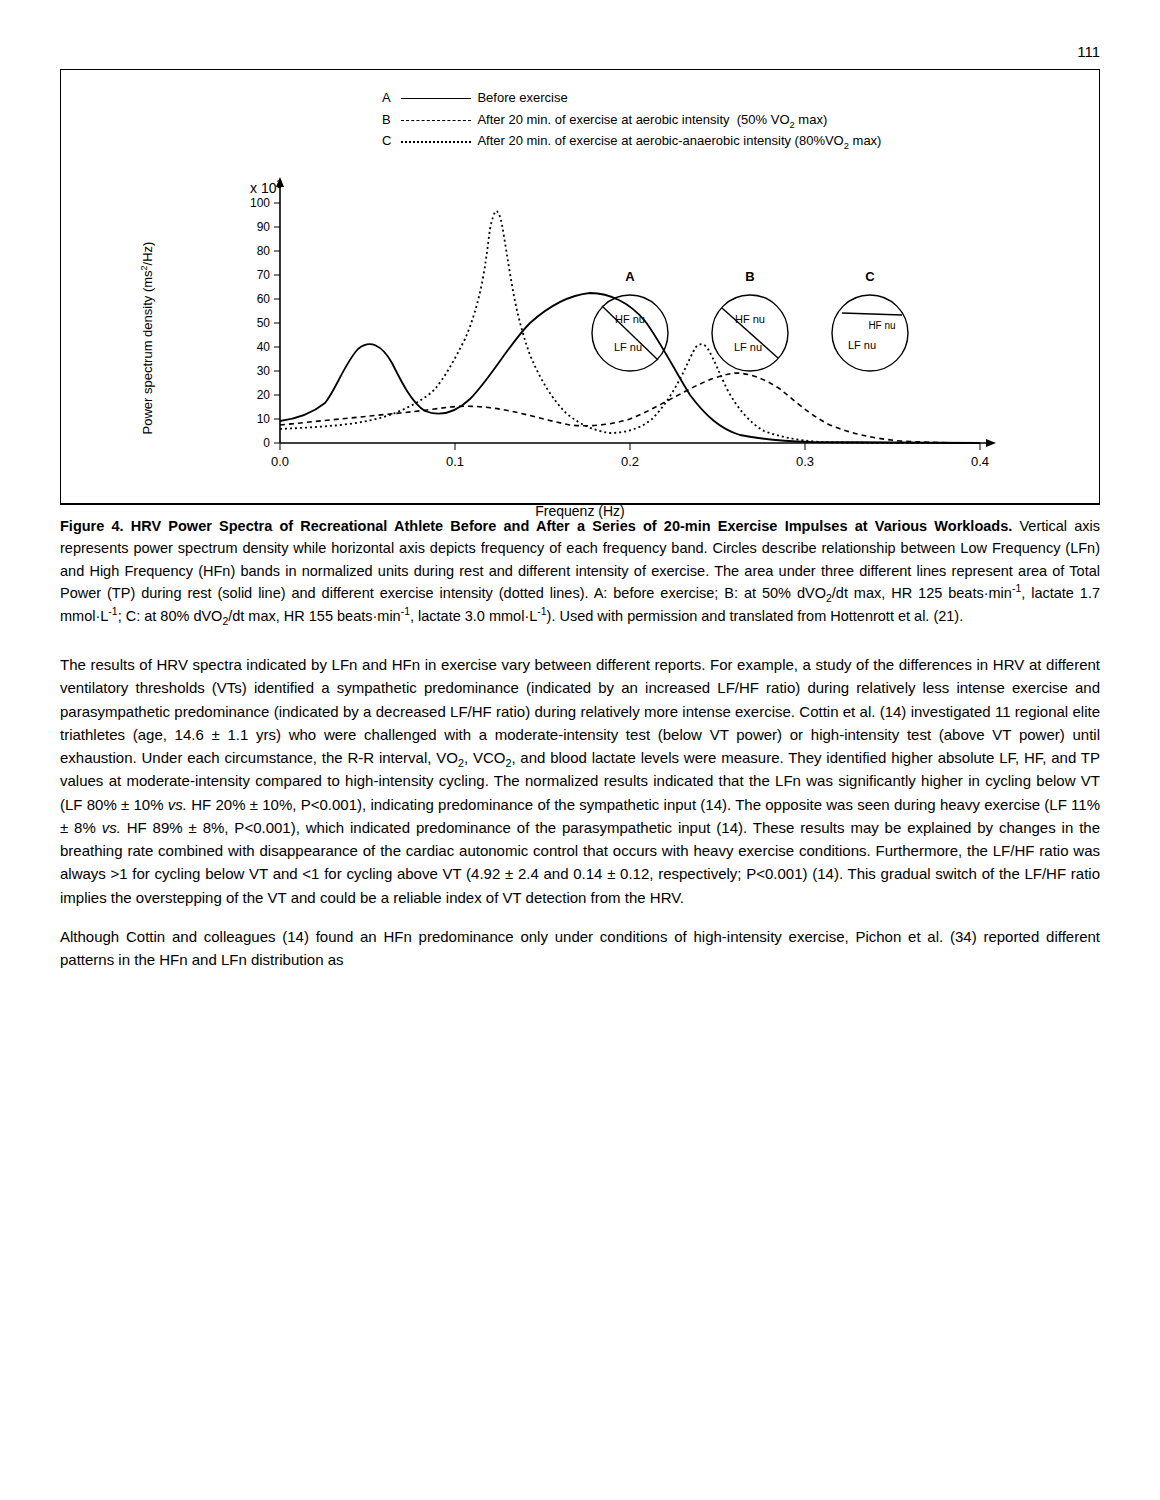111
| A | | Before exercise |
| B | | After 20 min. of exercise at aerobic intensity (50% VO 2 max) |
| C | | After 20 min. of exercise at aerobic-anaerobic intensity (80%VO 2 max) |
Power spectrum density (ms2/Hz) x 103 0 10 20 30 40 50 60 70 80 90 100 0.0 0.1 0.2 0.3 0.4 A HF nu LF nu B HF nu LF nu C HF nu LF nu
Frequenz (Hz)
Figure 4. HRV Power Spectra of Recreational Athlete Before and After a Series of 20-min Exercise Impulses at Various Workloads. Vertical axis represents power spectrum density while horizontal axis depicts frequency of each frequency band. Circles describe relationship between Low Frequency (LFn) and High Frequency (HFn) bands in normalized units during rest and different intensity of exercise. The area under three different lines represent area of Total Power (TP) during rest (solid line) and different exercise intensity (dotted lines). A: before exercise; B: at 50% dVO2/dt max, HR 125 beats·min-1, lactate 1.7 mmol·L-1; C: at 80% dVO2/dt max, HR 155 beats·min-1, lactate 3.0 mmol·L-1). Used with permission and translated from Hottenrott et al. (21).
The results of HRV spectra indicated by LFn and HFn in exercise vary between different reports. For example, a study of the differences in HRV at different ventilatory thresholds (VTs) identified a sympathetic predominance (indicated by an increased LF/HF ratio) during relatively less intense exercise and parasympathetic predominance (indicated by a decreased LF/HF ratio) during relatively more intense exercise. Cottin et al. (14) investigated 11 regional elite triathletes (age, 14.6 ± 1.1 yrs) who were challenged with a moderate-intensity test (below VT power) or high-intensity test (above VT power) until exhaustion. Under each circumstance, the R-R interval, VO2, VCO2, and blood lactate levels were measure. They identified higher absolute LF, HF, and TP values at moderate-intensity compared to high-intensity cycling. The normalized results indicated that the LFn was significantly higher in cycling below VT (LF 80% ± 10% vs. HF 20% ± 10%, P<0.001), indicating predominance of the sympathetic input (14). The opposite was seen during heavy exercise (LF 11% ± 8% vs. HF 89% ± 8%, P<0.001), which indicated predominance of the parasympathetic input (14). These results may be explained by changes in the breathing rate combined with disappearance of the cardiac autonomic control that occurs with heavy exercise conditions. Furthermore, the LF/HF ratio was always >1 for cycling below VT and <1 for cycling above VT (4.92 ± 2.4 and 0.14 ± 0.12, respectively; P<0.001) (14). This gradual switch of the LF/HF ratio implies the overstepping of the VT and could be a reliable index of VT detection from the HRV.
Although Cottin and colleagues (14) found an HFn predominance only under conditions of high-intensity exercise, Pichon et al. (34) reported different patterns in the HFn and LFn distribution as